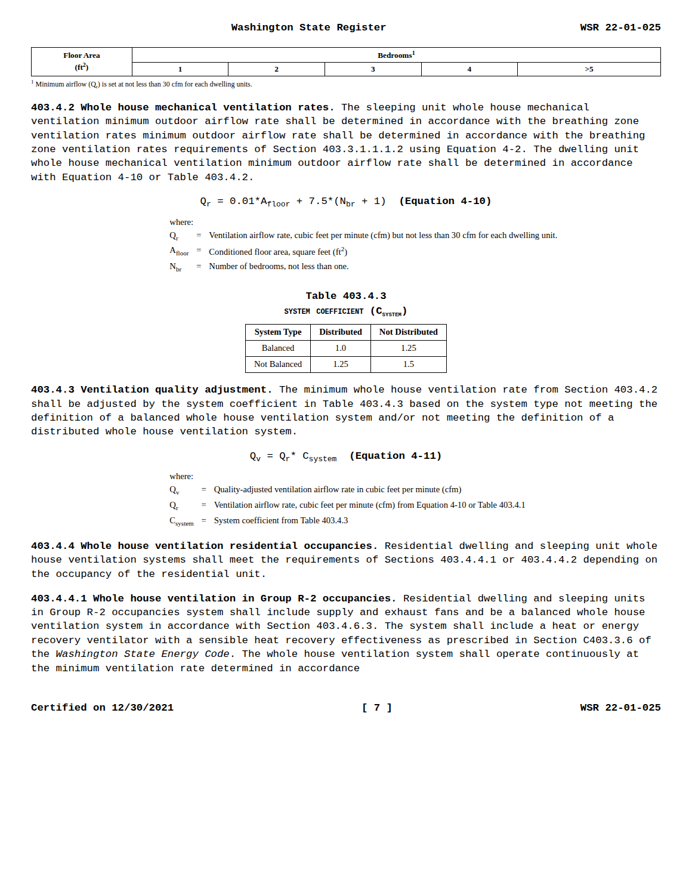WSR 22-01-025 Washington State Register
| Floor Area (ft 2 ) | Bedrooms 1 |
| --- | --- |
| 1 | 2 | 3 | 4 | >5 |
1 Minimum airflow (Qr) is set at not less than 30 cfm for each dwelling units.
403.4.2 Whole house mechanical ventilation rates.
The sleeping unit whole house mechanical ventilation minimum outdoor airflow rate shall be determined in accordance with the breathing zone ventilation rates minimum outdoor airflow rate shall be determined in accordance with the breathing zone ventilation rates requirements of Section 403.3.1.1.1.2 using Equation 4-2. The dwelling unit whole house mechanical ventilation minimum outdoor airflow rate shall be determined in accordance with Equation 4-10 or Table 403.4.2.
Qr = 0.01*Afloor + 7.5*(Nbr + 1) (Equation 4-10)
where:
| Q r | = | Ventilation airflow rate, cubic feet per minute (cfm) but not less than 30 cfm for each dwelling unit. |
| A floor | = | Conditioned floor area, square feet (ft 2 ) |
| N br | = | Number of bedrooms, not less than one. |
Table 403.4.3
system coefficient (Csystem)
| System Type | Distributed | Not Distributed |
| --- | --- | --- |
| Balanced | 1.0 | 1.25 |
| Not Balanced | 1.25 | 1.5 |
403.4.3 Ventilation quality adjustment.
The minimum whole house ventilation rate from Section 403.4.2 shall be adjusted by the system coefficient in Table 403.4.3 based on the system type not meeting the definition of a balanced whole house ventilation system and/or not meeting the definition of a distributed whole house ventilation system.
Qv = Qr* Csystem (Equation 4-11)
where:
| Q v | = | Quality-adjusted ventilation airflow rate in cubic feet per minute (cfm) |
| Q r | = | Ventilation airflow rate, cubic feet per minute (cfm) from Equation 4-10 or Table 403.4.1 |
| C system | = | System coefficient from Table 403.4.3 |
403.4.4 Whole house ventilation residential occupancies.
Residential dwelling and sleeping unit whole house ventilation systems shall meet the requirements of Sections 403.4.4.1 or 403.4.4.2 depending on the occupancy of the residential unit.
403.4.4.1 Whole house ventilation in Group R-2 occupancies.
Residential dwelling and sleeping units in Group R-2 occupancies system shall include supply and exhaust fans and be a balanced whole house ventilation system in accordance with Section 403.4.6.3. The system shall include a heat or energy recovery ventilator with a sensible heat recovery effectiveness as prescribed in Section C403.3.6 of the Washington State Energy Code. The whole house ventilation system shall operate continuously at the minimum ventilation rate determined in accordance
Certified on 12/30/2021 WSR 22-01-025
[ 7 ]